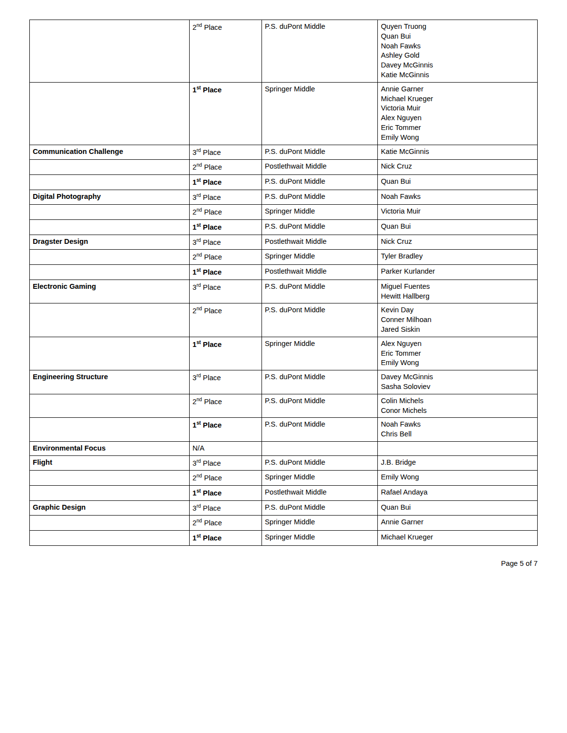| | 2 nd Place | P.S. duPont Middle | Quyen Truong Quan Bui Noah Fawks Ashley Gold Davey McGinnis Katie McGinnis |
| | 1 st Place | Springer Middle | Annie Garner Michael Krueger Victoria Muir Alex Nguyen Eric Tommer Emily Wong |
| Communication Challenge | 3 rd Place | P.S. duPont Middle | Katie McGinnis |
| | 2 nd Place | Postlethwait Middle | Nick Cruz |
| | 1 st Place | P.S. duPont Middle | Quan Bui |
| Digital Photography | 3 rd Place | P.S. duPont Middle | Noah Fawks |
| | 2 nd Place | Springer Middle | Victoria Muir |
| | 1 st Place | P.S. duPont Middle | Quan Bui |
| Dragster Design | 3 rd Place | Postlethwait Middle | Nick Cruz |
| | 2 nd Place | Springer Middle | Tyler Bradley |
| | 1 st Place | Postlethwait Middle | Parker Kurlander |
| Electronic Gaming | 3 rd Place | P.S. duPont Middle | Miguel Fuentes Hewitt Hallberg |
| | 2 nd Place | P.S. duPont Middle | Kevin Day Conner Milhoan Jared Siskin |
| | 1 st Place | Springer Middle | Alex Nguyen Eric Tommer Emily Wong |
| Engineering Structure | 3 rd Place | P.S. duPont Middle | Davey McGinnis Sasha Soloviev |
| | 2 nd Place | P.S. duPont Middle | Colin Michels Conor Michels |
| | 1 st Place | P.S. duPont Middle | Noah Fawks Chris Bell |
| Environmental Focus | N/A | | |
| Flight | 3 rd Place | P.S. duPont Middle | J.B. Bridge |
| | 2 nd Place | Springer Middle | Emily Wong |
| | 1 st Place | Postlethwait Middle | Rafael Andaya |
| Graphic Design | 3 rd Place | P.S. duPont Middle | Quan Bui |
| | 2 nd Place | Springer Middle | Annie Garner |
| | 1 st Place | Springer Middle | Michael Krueger |
Page 5 of 7